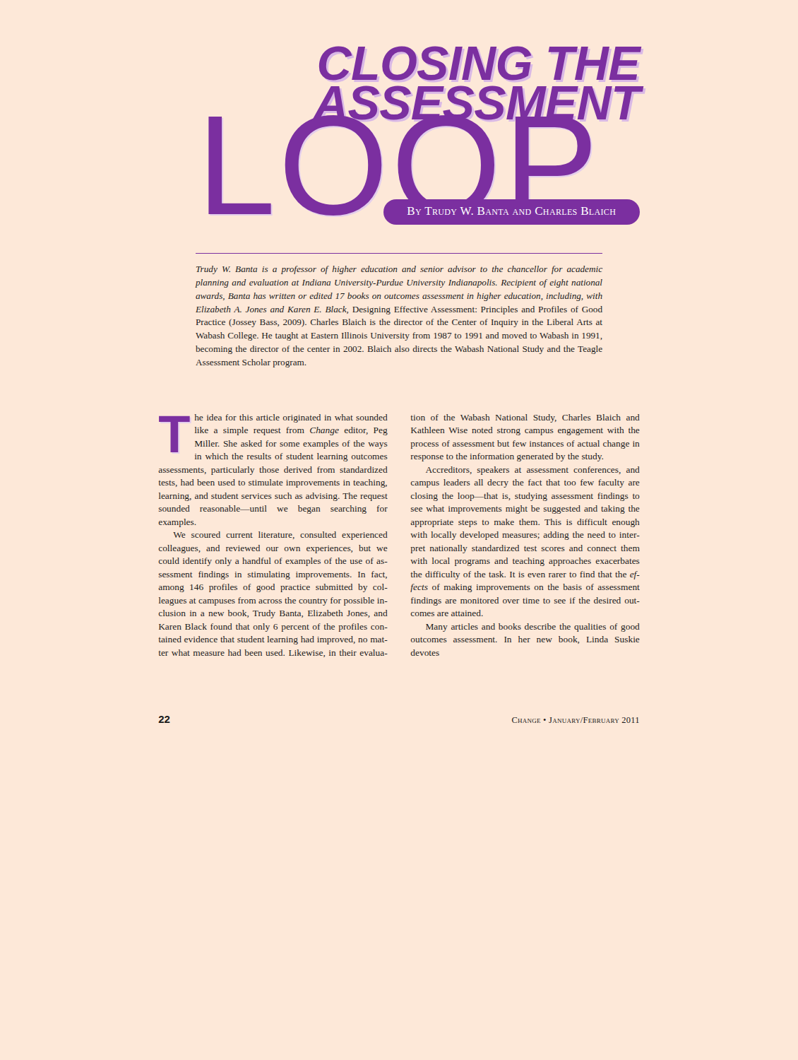CLOSING THE
ASSESSMENT
LOOP
By Trudy W. Banta and Charles Blaich
Trudy W. Banta is a professor of higher education and senior advisor to the chancellor for academic planning and evaluation at Indiana University-Purdue University Indianapolis. Recipient of eight national awards, Banta has written or edited 17 books on outcomes assessment in higher education, including, with Elizabeth A. Jones and Karen E. Black, Designing Effective Assessment: Principles and Profiles of Good Practice (Jossey Bass, 2009). Charles Blaich is the director of the Center of Inquiry in the Liberal Arts at Wabash College. He taught at Eastern Illinois University from 1987 to 1991 and moved to Wabash in 1991, becoming the director of the center in 2002. Blaich also directs the Wabash National Study and the Teagle Assessment Scholar program.
The idea for this article originated in what sounded like a simple request from Change editor, Peg Miller. She asked for some examples of the ways in which the results of student learning outcomes assessments, particularly those derived from standardized tests, had been used to stimulate improvements in teaching, learning, and student services such as advising. The request sounded reasonable—until we began searching for examples.
We scoured current literature, consulted experienced colleagues, and reviewed our own experiences, but we could identify only a handful of examples of the use of assessment findings in stimulating improvements. In fact, among 146 profiles of good practice submitted by colleagues at campuses from across the country for possible inclusion in a new book, Trudy Banta, Elizabeth Jones, and Karen Black found that only 6 percent of the profiles contained evidence that student learning had improved, no matter what measure had been used. Likewise, in their evaluation of the Wabash National Study, Charles Blaich and Kathleen Wise noted strong campus engagement with the process of assessment but few instances of actual change in response to the information generated by the study.
Accreditors, speakers at assessment conferences, and campus leaders all decry the fact that too few faculty are closing the loop—that is, studying assessment findings to see what improvements might be suggested and taking the appropriate steps to make them. This is difficult enough with locally developed measures; adding the need to interpret nationally standardized test scores and connect them with local programs and teaching approaches exacerbates the difficulty of the task. It is even rarer to find that the effects of making improvements on the basis of assessment findings are monitored over time to see if the desired outcomes are attained.
Many articles and books describe the qualities of good outcomes assessment. In her new book, Linda Suskie devotes
22 Change • January/February 2011